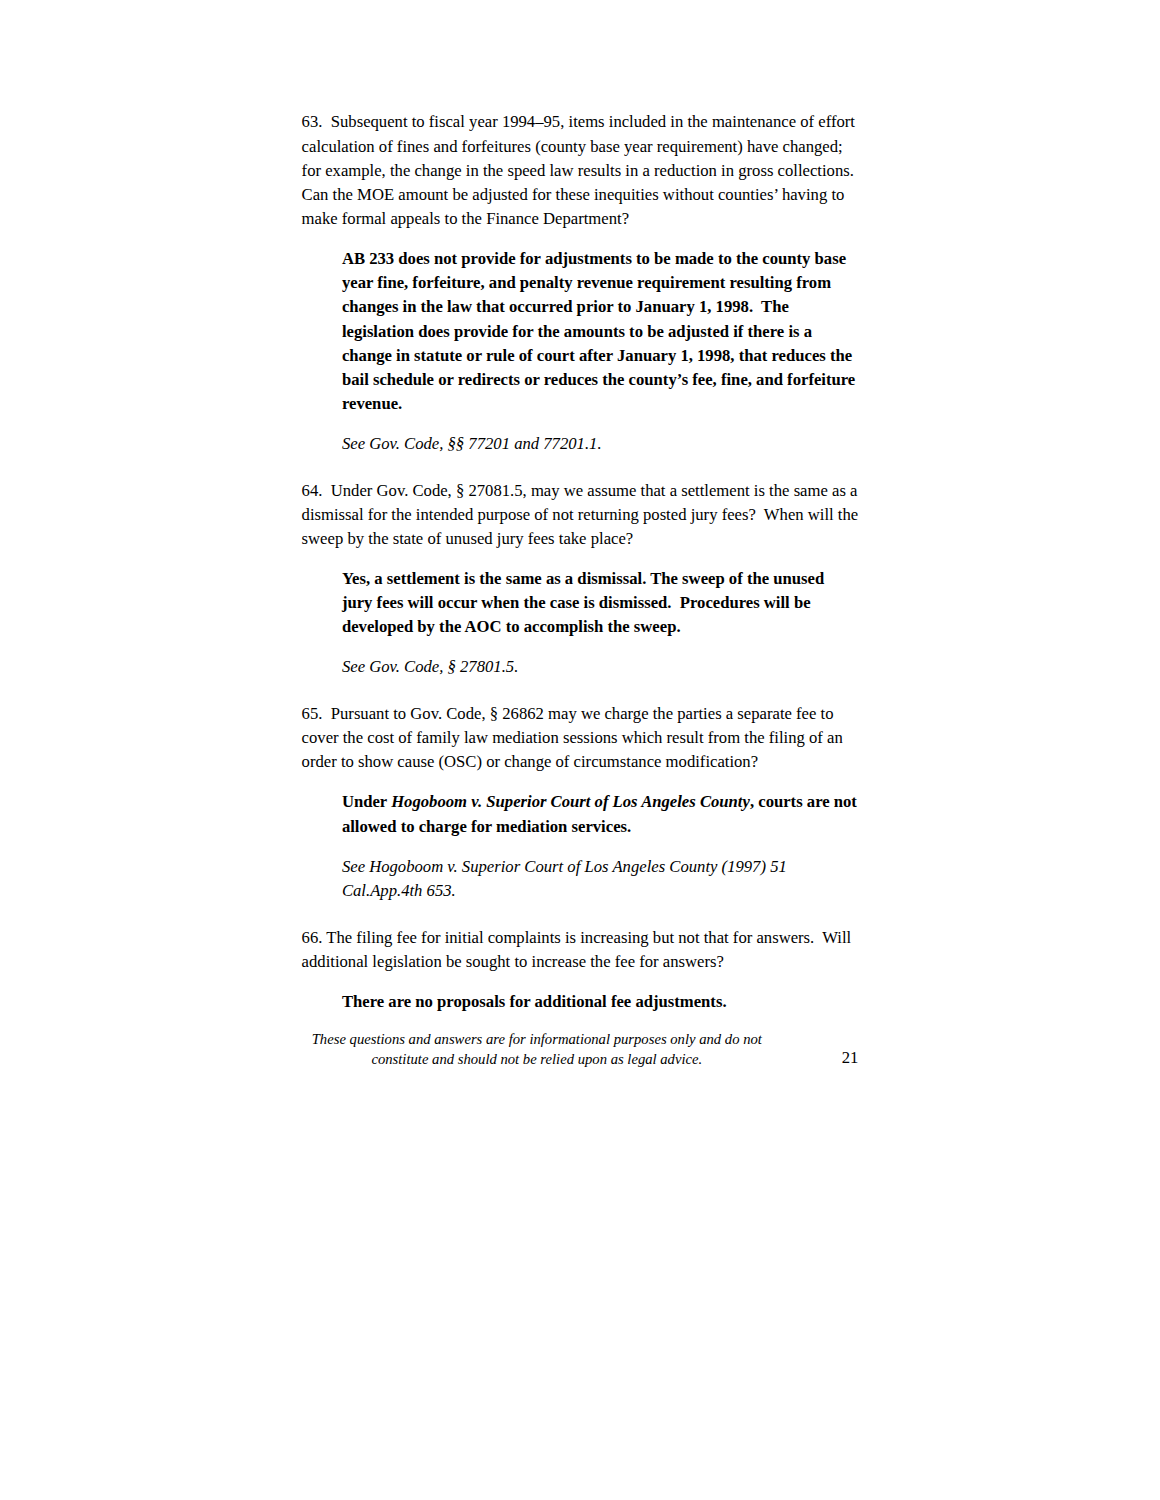63. Subsequent to fiscal year 1994–95, items included in the maintenance of effort calculation of fines and forfeitures (county base year requirement) have changed; for example, the change in the speed law results in a reduction in gross collections. Can the MOE amount be adjusted for these inequities without counties’ having to make formal appeals to the Finance Department?
AB 233 does not provide for adjustments to be made to the county base year fine, forfeiture, and penalty revenue requirement resulting from changes in the law that occurred prior to January 1, 1998. The legislation does provide for the amounts to be adjusted if there is a change in statute or rule of court after January 1, 1998, that reduces the bail schedule or redirects or reduces the county’s fee, fine, and forfeiture revenue.
See Gov. Code, §§ 77201 and 77201.1.
64. Under Gov. Code, § 27081.5, may we assume that a settlement is the same as a dismissal for the intended purpose of not returning posted jury fees? When will the sweep by the state of unused jury fees take place?
Yes, a settlement is the same as a dismissal. The sweep of the unused jury fees will occur when the case is dismissed. Procedures will be developed by the AOC to accomplish the sweep.
See Gov. Code, § 27801.5.
65. Pursuant to Gov. Code, § 26862 may we charge the parties a separate fee to cover the cost of family law mediation sessions which result from the filing of an order to show cause (OSC) or change of circumstance modification?
Under Hogoboom v. Superior Court of Los Angeles County, courts are not allowed to charge for mediation services.
See Hogoboom v. Superior Court of Los Angeles County (1997) 51 Cal.App.4th 653.
66. The filing fee for initial complaints is increasing but not that for answers. Will additional legislation be sought to increase the fee for answers?
There are no proposals for additional fee adjustments.
These questions and answers are for informational purposes only and do not constitute and should not be relied upon as legal advice.
21